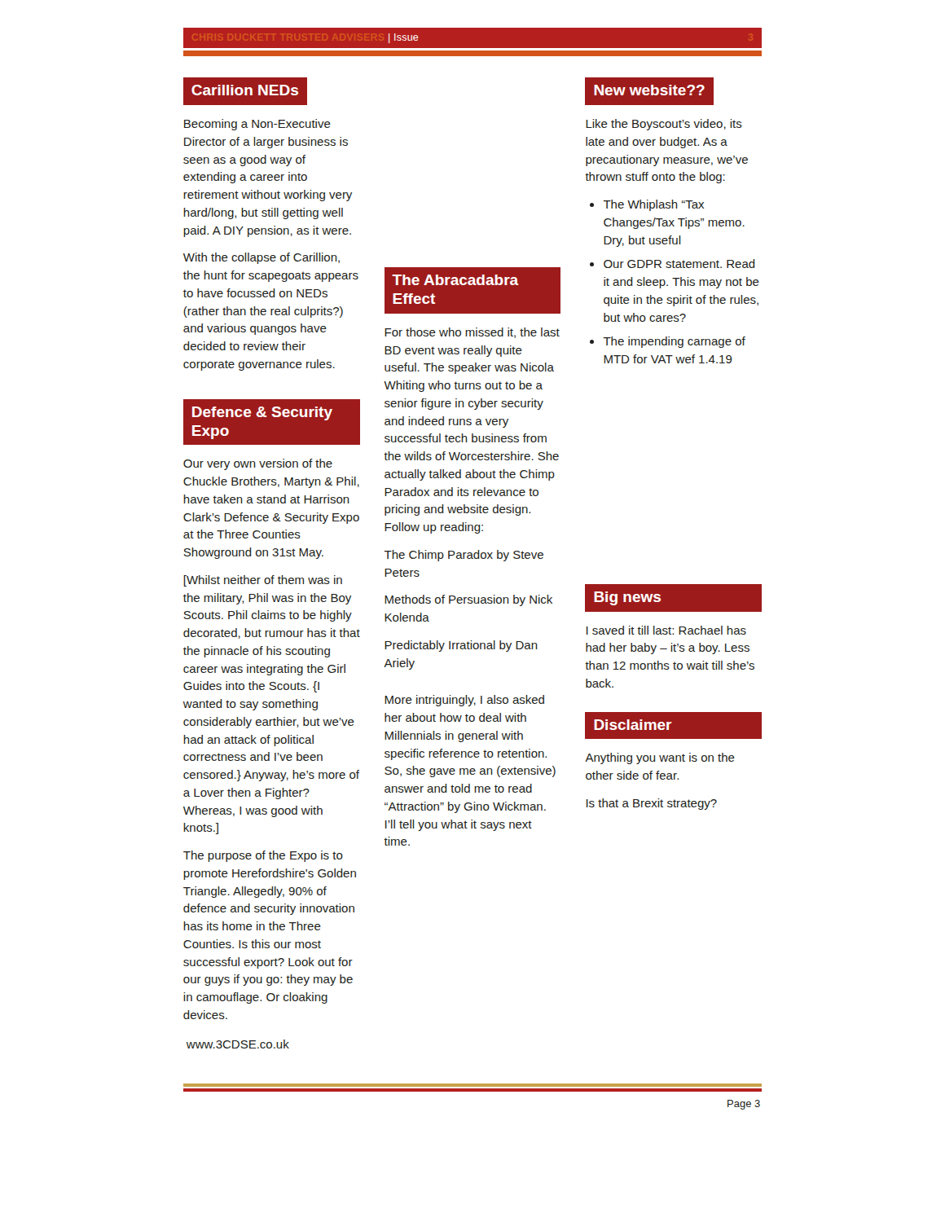CHRIS DUCKETT TRUSTED ADVISERS | Issue 3
Carillion NEDs
Becoming a Non-Executive Director of a larger business is seen as a good way of extending a career into retirement without working very hard/long, but still getting well paid. A DIY pension, as it were.
With the collapse of Carillion, the hunt for scapegoats appears to have focussed on NEDs (rather than the real culprits?) and various quangos have decided to review their corporate governance rules.
Defence & Security Expo
Our very own version of the Chuckle Brothers, Martyn & Phil, have taken a stand at Harrison Clark’s Defence & Security Expo at the Three Counties Showground on 31st May.
[Whilst neither of them was in the military, Phil was in the Boy Scouts. Phil claims to be highly decorated, but rumour has it that the pinnacle of his scouting career was integrating the Girl Guides into the Scouts. {I wanted to say something considerably earthier, but we’ve had an attack of political correctness and I’ve been censored.} Anyway, he’s more of a Lover then a Fighter? Whereas, I was good with knots.]
The purpose of the Expo is to promote Herefordshire's Golden Triangle. Allegedly, 90% of defence and security innovation has its home in the Three Counties. Is this our most successful export? Look out for our guys if you go: they may be in camouflage. Or cloaking devices.
www.3CDSE.co.uk
The Abracadabra Effect
For those who missed it, the last BD event was really quite useful. The speaker was Nicola Whiting who turns out to be a senior figure in cyber security and indeed runs a very successful tech business from the wilds of Worcestershire. She actually talked about the Chimp Paradox and its relevance to pricing and website design. Follow up reading:
The Chimp Paradox by Steve Peters
Methods of Persuasion by Nick Kolenda
Predictably Irrational by Dan Ariely
More intriguingly, I also asked her about how to deal with Millennials in general with specific reference to retention. So, she gave me an (extensive) answer and told me to read “Attraction” by Gino Wickman. I’ll tell you what it says next time.
New website??
Like the Boyscout’s video, its late and over budget. As a precautionary measure, we’ve thrown stuff onto the blog:
The Whiplash “Tax Changes/Tax Tips” memo. Dry, but useful
Our GDPR statement. Read it and sleep. This may not be quite in the spirit of the rules, but who cares?
The impending carnage of MTD for VAT wef 1.4.19
Big news
I saved it till last: Rachael has had her baby – it’s a boy. Less than 12 months to wait till she’s back.
Disclaimer
Anything you want is on the other side of fear.
Is that a Brexit strategy?
Page 3